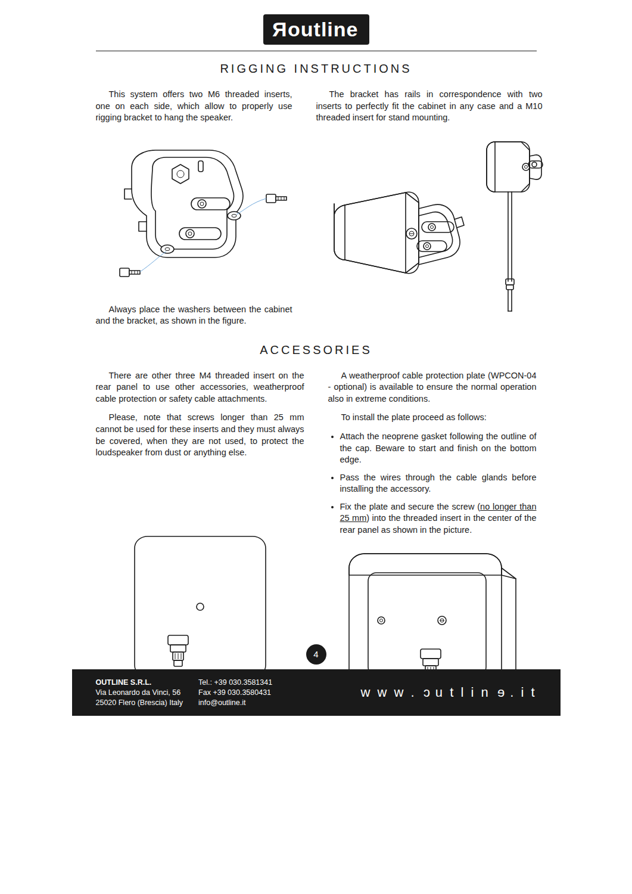Routline
RIGGING INSTRUCTIONS
This system offers two M6 threaded inserts, one on each side, which allow to properly use rigging bracket to hang the speaker.
Always place the washers between the cabinet and the bracket, as shown in the figure.
The bracket has rails in correspondence with two inserts to perfectly fit the cabinet in any case and a M10 threaded insert for stand mounting.
ACCESSORIES
There are other three M4 threaded insert on the rear panel to use other accessories, weatherproof cable protection or safety cable attachments.
Please, note that screws longer than 25 mm cannot be used for these inserts and they must always be covered, when they are not used, to protect the loudspeaker from dust or anything else.
A weatherproof cable protection plate (WPCON-04 - optional) is available to ensure the normal operation also in extreme conditions.
To install the plate proceed as follows:
Attach the neoprene gasket following the outline of the cap. Beware to start and finish on the bottom edge.
Pass the wires through the cable glands before installing the accessory.
Fix the plate and secure the screw (no longer than 25 mm) into the threaded insert in the center of the rear panel as shown in the picture.
4
OUTLINE S.R.L.
Via Leonardo da Vinci, 56
25020 Flero (Brescia) Italy
Tel.: +39 030.3581341
Fax +39 030.3580431
info@outline.it
w w w . c u t l i n e . i t